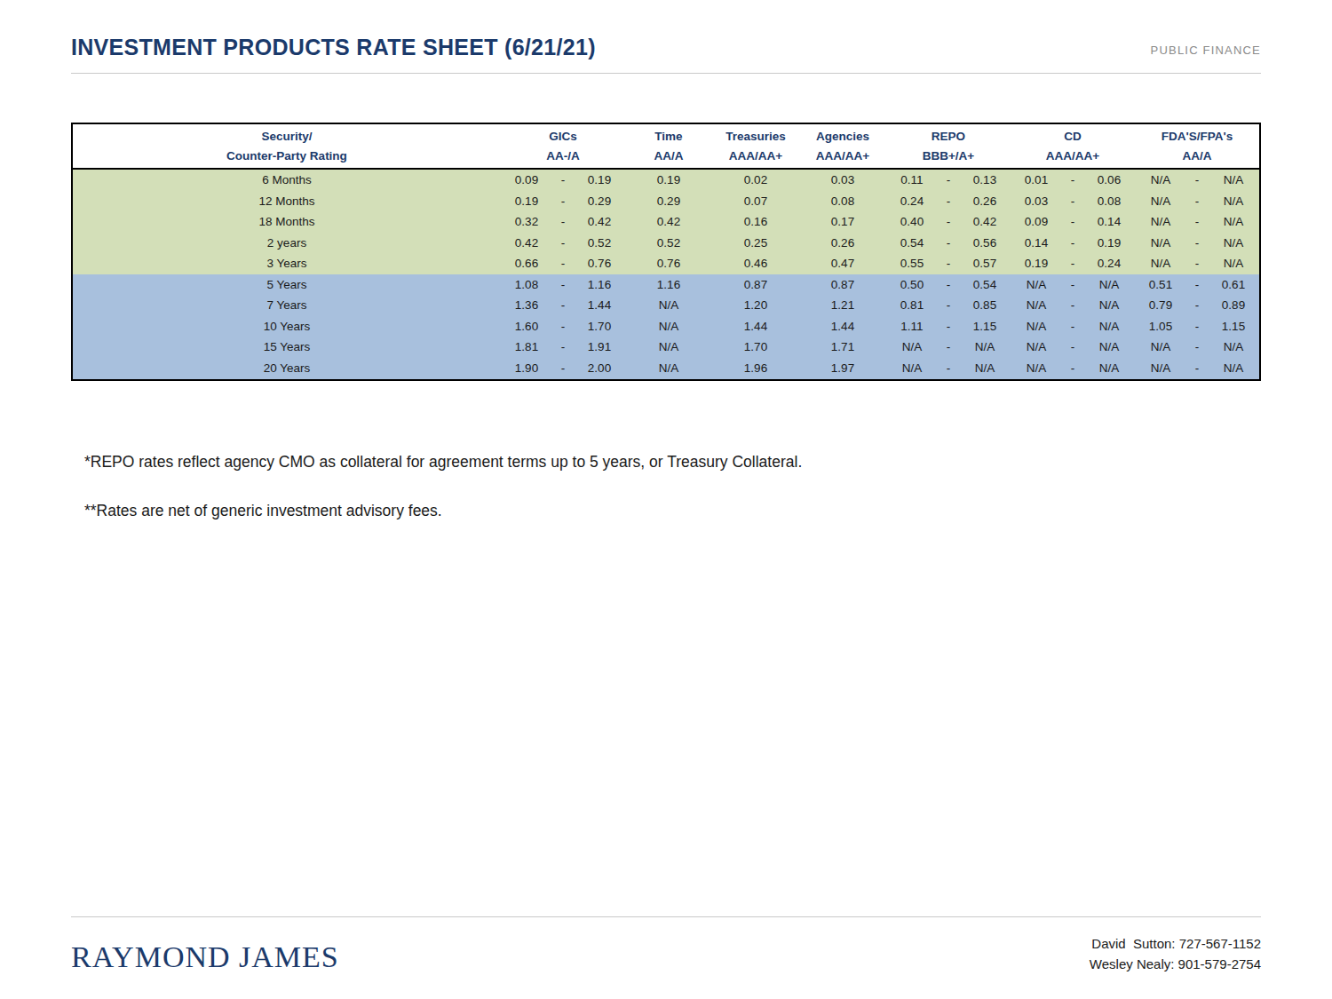INVESTMENT PRODUCTS RATE SHEET (6/21/21)
PUBLIC FINANCE
| Security/ | GICs | Time | Treasuries | Agencies | REPO | CD | FDA'S/FPA's |
| --- | --- | --- | --- | --- | --- | --- | --- |
| Counter-Party Rating | AA-/A | AA/A | AAA/AA+ | AAA/AA+ | BBB+/A+ | AAA/AA+ | AA/A |
| 6 Months | 0.09 | - | 0.19 | 0.19 | 0.02 | 0.03 | 0.11 | - | 0.13 | 0.01 | - | 0.06 | N/A | - | N/A |
| 12 Months | 0.19 | - | 0.29 | 0.29 | 0.07 | 0.08 | 0.24 | - | 0.26 | 0.03 | - | 0.08 | N/A | - | N/A |
| 18 Months | 0.32 | - | 0.42 | 0.42 | 0.16 | 0.17 | 0.40 | - | 0.42 | 0.09 | - | 0.14 | N/A | - | N/A |
| 2 years | 0.42 | - | 0.52 | 0.52 | 0.25 | 0.26 | 0.54 | - | 0.56 | 0.14 | - | 0.19 | N/A | - | N/A |
| 3 Years | 0.66 | - | 0.76 | 0.76 | 0.46 | 0.47 | 0.55 | - | 0.57 | 0.19 | - | 0.24 | N/A | - | N/A |
| 5 Years | 1.08 | - | 1.16 | 1.16 | 0.87 | 0.87 | 0.50 | - | 0.54 | N/A | - | N/A | 0.51 | - | 0.61 |
| 7 Years | 1.36 | - | 1.44 | N/A | 1.20 | 1.21 | 0.81 | - | 0.85 | N/A | - | N/A | 0.79 | - | 0.89 |
| 10 Years | 1.60 | - | 1.70 | N/A | 1.44 | 1.44 | 1.11 | - | 1.15 | N/A | - | N/A | 1.05 | - | 1.15 |
| 15 Years | 1.81 | - | 1.91 | N/A | 1.70 | 1.71 | N/A | - | N/A | N/A | - | N/A | N/A | - | N/A |
| 20 Years | 1.90 | - | 2.00 | N/A | 1.96 | 1.97 | N/A | - | N/A | N/A | - | N/A | N/A | - | N/A |
*REPO rates reflect agency CMO as collateral for agreement terms up to 5 years, or Treasury Collateral.
**Rates are net of generic investment advisory fees.
RAYMOND JAMES
David Sutton: 727-567-1152
Wesley Nealy: 901-579-2754